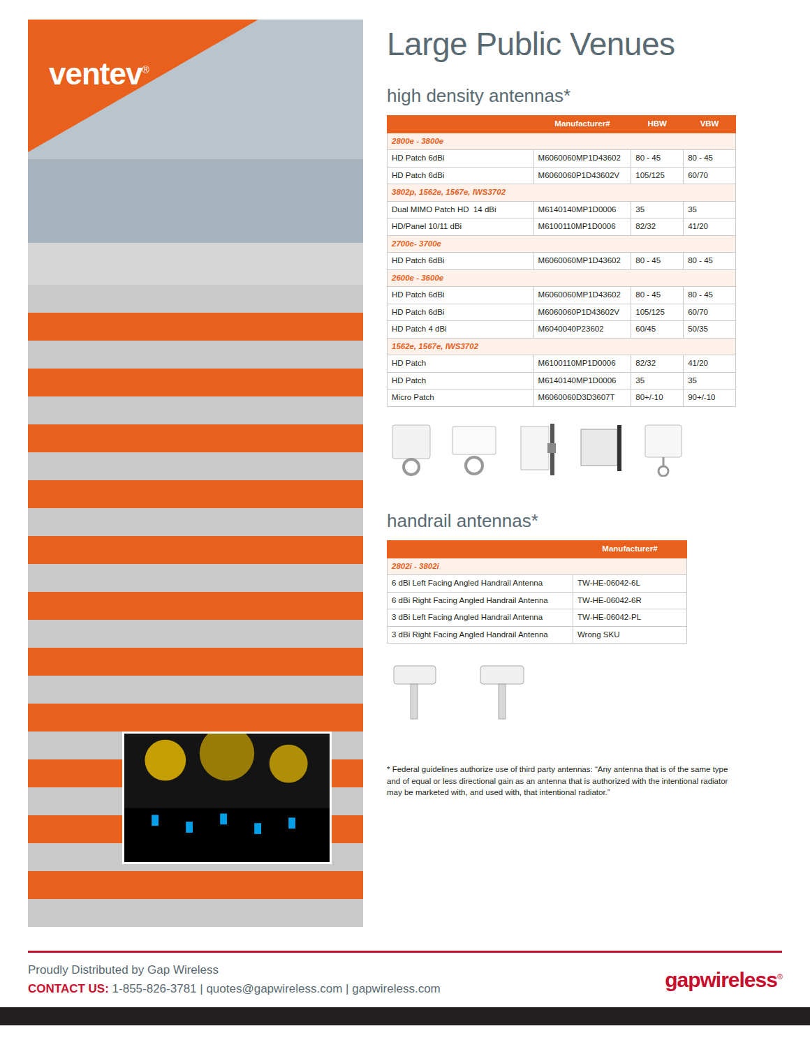ventev®
Large Public Venues
high density antennas*
| | Manufacturer# | HBW | VBW |
| --- | --- | --- | --- |
| 2800e - 3800e |
| HD Patch 6dBi | M6060060MP1D43602 | 80 - 45 | 80 - 45 |
| HD Patch 6dBi | M6060060P1D43602V | 105/125 | 60/70 |
| 3802p, 1562e, 1567e, IWS3702 |
| Dual MIMO Patch HD 14 dBi | M6140140MP1D0006 | 35 | 35 |
| HD/Panel 10/11 dBi | M6100110MP1D0006 | 82/32 | 41/20 |
| 2700e- 3700e |
| HD Patch 6dBi | M6060060MP1D43602 | 80 - 45 | 80 - 45 |
| 2600e - 3600e |
| HD Patch 6dBi | M6060060MP1D43602 | 80 - 45 | 80 - 45 |
| HD Patch 6dBi | M6060060P1D43602V | 105/125 | 60/70 |
| HD Patch 4 dBi | M6040040P23602 | 60/45 | 50/35 |
| 1562e, 1567e, IWS3702 |
| HD Patch | M6100110MP1D0006 | 82/32 | 41/20 |
| HD Patch | M6140140MP1D0006 | 35 | 35 |
| Micro Patch | M6060060D3D3607T | 80+/-10 | 90+/-10 |
handrail antennas*
| | Manufacturer# |
| --- | --- |
| 2802i - 3802i |
| 6 dBi Left Facing Angled Handrail Antenna | TW-HE-06042-6L |
| 6 dBi Right Facing Angled Handrail Antenna | TW-HE-06042-6R |
| 3 dBi Left Facing Angled Handrail Antenna | TW-HE-06042-PL |
| 3 dBi Right Facing Angled Handrail Antenna | Wrong SKU |
* Federal guidelines authorize use of third party antennas: “Any antenna that is of the same type and of equal or less directional gain as an antenna that is authorized with the intentional radiator may be marketed with, and used with, that intentional radiator.”
Proudly Distributed by Gap Wireless
CONTACT US: 1-855-826-3781 | quotes@gapwireless.com | gapwireless.com
gapwireless®